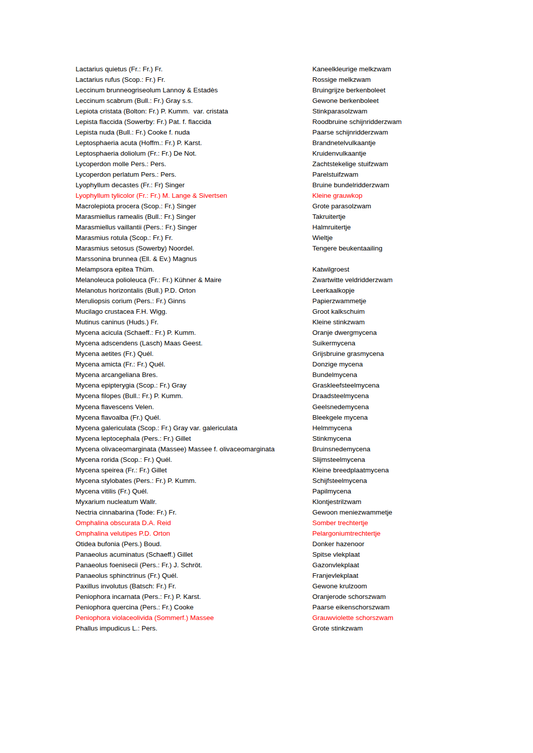| Lactarius quietus (Fr.: Fr.) Fr. | Kaneelkleurige melkzwam |
| Lactarius rufus (Scop.: Fr.) Fr. | Rossige melkzwam |
| Leccinum brunneogriseolum Lannoy & Estadès | Bruingrijze berkenboleet |
| Leccinum scabrum (Bull.: Fr.) Gray s.s. | Gewone berkenboleet |
| Lepiota cristata (Bolton: Fr.) P. Kumm. var. cristata | Stinkparasolzwam |
| Lepista flaccida (Sowerby: Fr.) Pat. f. flaccida | Roodbruine schijnridderzwam |
| Lepista nuda (Bull.: Fr.) Cooke f. nuda | Paarse schijnridderzwam |
| Leptosphaeria acuta (Hoffm.: Fr.) P. Karst. | Brandnetelvulkaantje |
| Leptosphaeria doliolum (Fr.: Fr.) De Not. | Kruidenvulkaantje |
| Lycoperdon molle Pers.: Pers. | Zachtstekelige stuifzwam |
| Lycoperdon perlatum Pers.: Pers. | Parelstuifzwam |
| Lyophyllum decastes (Fr.: Fr) Singer | Bruine bundelridderzwam |
| Lyophyllum tylicolor (Fr.: Fr.) M. Lange & Sivertsen | Kleine grauwkop |
| Macrolepiota procera (Scop.: Fr.) Singer | Grote parasolzwam |
| Marasmiellus ramealis (Bull.: Fr.) Singer | Takruitertje |
| Marasmiellus vaillantii (Pers.: Fr.) Singer | Halmruitertje |
| Marasmius rotula (Scop.: Fr.) Fr. | Wieltje |
| Marasmius setosus (Sowerby) Noordel. | Tengere beukentaailing |
| Marssonina brunnea (Ell. & Ev.) Magnus | |
| Melampsora epitea Thüm. | Katwilgroest |
| Melanoleuca polioleuca (Fr.: Fr.) Kühner & Maire | Zwartwitte veldridderzwam |
| Melanotus horizontalis (Bull.) P.D. Orton | Leerkaalkopje |
| Meruliopsis corium (Pers.: Fr.) Ginns | Papierzwammetje |
| Mucilago crustacea F.H. Wigg. | Groot kalkschuim |
| Mutinus caninus (Huds.) Fr. | Kleine stinkzwam |
| Mycena acicula (Schaeff.: Fr.) P. Kumm. | Oranje dwergmycena |
| Mycena adscendens (Lasch) Maas Geest. | Suikermycena |
| Mycena aetites (Fr.) Quél. | Grijsbruine grasmycena |
| Mycena amicta (Fr.: Fr.) Quél. | Donzige mycena |
| Mycena arcangeliana Bres. | Bundelmycena |
| Mycena epipterygia (Scop.: Fr.) Gray | Graskleefsteelmycena |
| Mycena filopes (Bull.: Fr.) P. Kumm. | Draadsteelmycena |
| Mycena flavescens Velen. | Geelsnedemycena |
| Mycena flavoalba (Fr.) Quél. | Bleekgele mycena |
| Mycena galericulata (Scop.: Fr.) Gray var. galericulata | Helmmycena |
| Mycena leptocephala (Pers.: Fr.) Gillet | Stinkmycena |
| Mycena olivaceomarginata (Massee) Massee f. olivaceomarginata | Bruinsnedemycena |
| Mycena rorida (Scop.: Fr.) Quél. | Slijmsteelmycena |
| Mycena speirea (Fr.: Fr.) Gillet | Kleine breedplaatmycena |
| Mycena stylobates (Pers.: Fr.) P. Kumm. | Schijfsteelmycena |
| Mycena vitilis (Fr.) Quél. | Papilmycena |
| Myxarium nucleatum Wallr. | Klontjestrilzwam |
| Nectria cinnabarina (Tode: Fr.) Fr. | Gewoon meniezwammetje |
| Omphalina obscurata D.A. Reid | Somber trechtertje |
| Omphalina velutipes P.D. Orton | Pelargoniumtrechtertje |
| Otidea bufonia (Pers.) Boud. | Donker hazenoor |
| Panaeolus acuminatus (Schaeff.) Gillet | Spitse vlekplaat |
| Panaeolus foenisecii (Pers.: Fr.) J. Schröt. | Gazonvlekplaat |
| Panaeolus sphinctrinus (Fr.) Quél. | Franjevlekplaat |
| Paxillus involutus (Batsch: Fr.) Fr. | Gewone krulzoom |
| Peniophora incarnata (Pers.: Fr.) P. Karst. | Oranjerode schorszwam |
| Peniophora quercina (Pers.: Fr.) Cooke | Paarse eikenschorszwam |
| Peniophora violaceolivida (Sommerf.) Massee | Grauwviolette schorszwam |
| Phallus impudicus L.: Pers. | Grote stinkzwam |